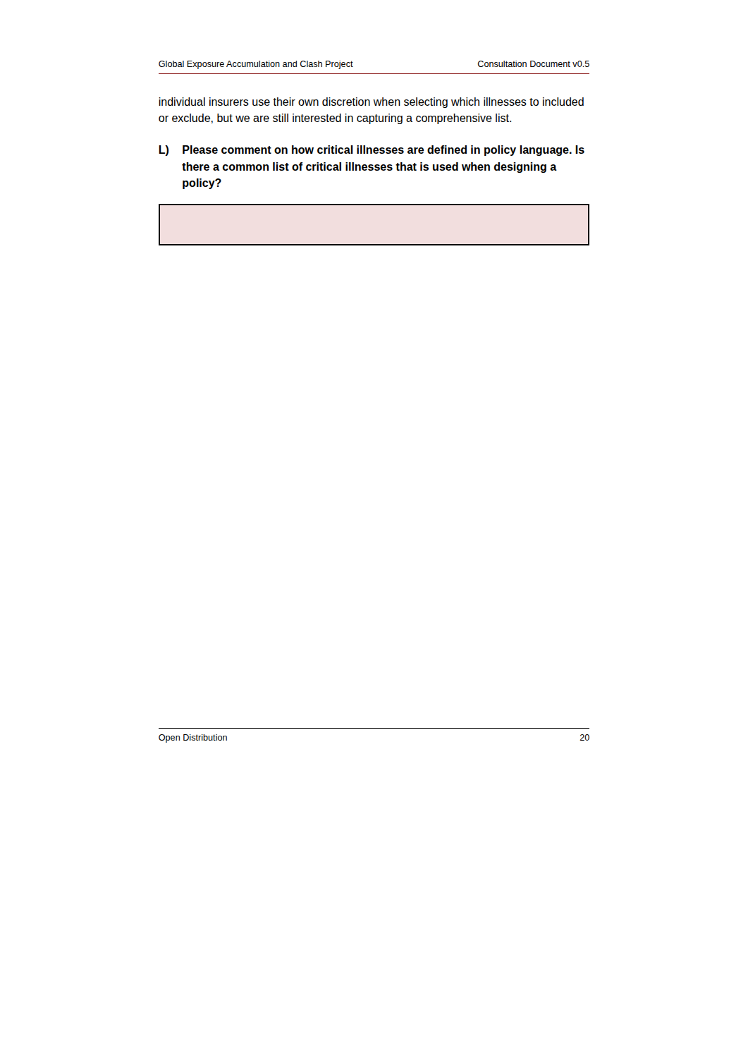Global Exposure Accumulation and Clash Project
Consultation Document v0.5
individual insurers use their own discretion when selecting which illnesses to included or exclude, but we are still interested in capturing a comprehensive list.
L) Please comment on how critical illnesses are defined in policy language. Is there a common list of critical illnesses that is used when designing a policy?
Open Distribution
20